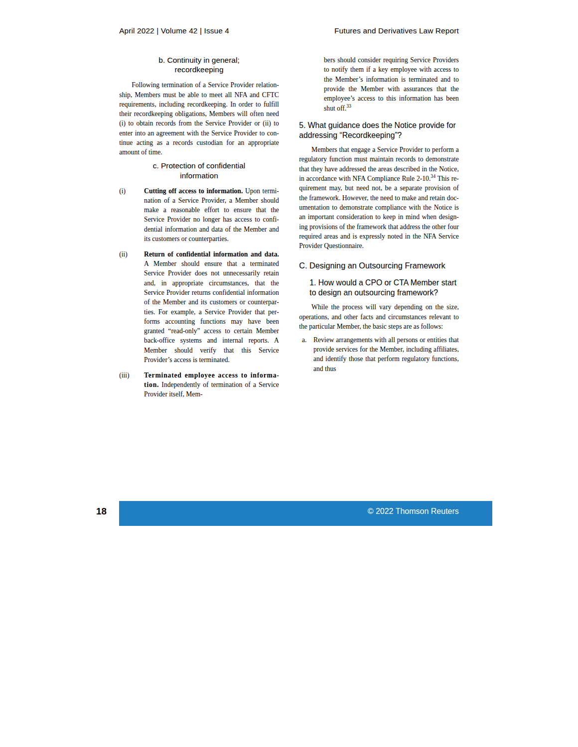April 2022 | Volume 42 | Issue 4
Futures and Derivatives Law Report
b. Continuity in general;
recordkeeping
Following termination of a Service Provider relationship, Members must be able to meet all NFA and CFTC requirements, including recordkeeping. In order to fulfill their recordkeeping obligations, Members will often need (i) to obtain records from the Service Provider or (ii) to enter into an agreement with the Service Provider to continue acting as a records custodian for an appropriate amount of time.
c. Protection of confidential
information
(i) Cutting off access to information. Upon termination of a Service Provider, a Member should make a reasonable effort to ensure that the Service Provider no longer has access to confidential information and data of the Member and its customers or counterparties.
(ii) Return of confidential information and data. A Member should ensure that a terminated Service Provider does not unnecessarily retain and, in appropriate circumstances, that the Service Provider returns confidential information of the Member and its customers or counterparties. For example, a Service Provider that performs accounting functions may have been granted “read-only” access to certain Member back-office systems and internal reports. A Member should verify that this Service Provider’s access is terminated.
(iii) Terminated employee access to information. Independently of termination of a Service Provider itself, Mem-
bers should consider requiring Service Providers to notify them if a key employee with access to the Member’s information is terminated and to provide the Member with assurances that the employee’s access to this information has been shut off.33
5. What guidance does the Notice provide for addressing “Recordkeeping”?
Members that engage a Service Provider to perform a regulatory function must maintain records to demonstrate that they have addressed the areas described in the Notice, in accordance with NFA Compliance Rule 2-10.34 This requirement may, but need not, be a separate provision of the framework. However, the need to make and retain documentation to demonstrate compliance with the Notice is an important consideration to keep in mind when designing provisions of the framework that address the other four required areas and is expressly noted in the NFA Service Provider Questionnaire.
C. Designing an Outsourcing Framework
1. How would a CPO or CTA Member start to design an outsourcing framework?
While the process will vary depending on the size, operations, and other facts and circumstances relevant to the particular Member, the basic steps are as follows:
a. Review arrangements with all persons or entities that provide services for the Member, including affiliates, and identify those that perform regulatory functions, and thus
18
© 2022 Thomson Reuters